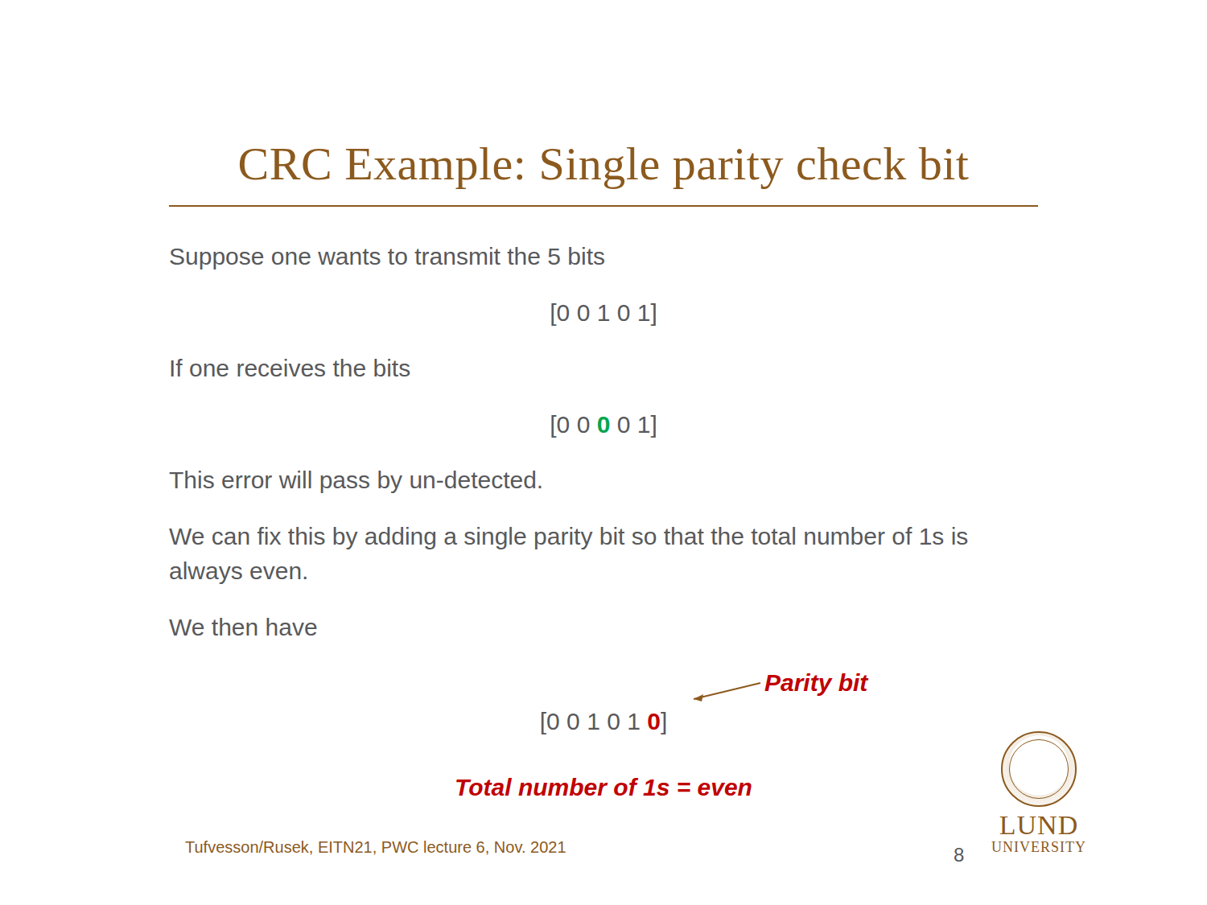CRC Example: Single parity check bit
Suppose one wants to transmit the 5 bits
[0 0 1 0 1]
If one receives the bits
[0 0 0 0 1]
This error will pass by un-detected.
We can fix this by adding a single parity bit so that the total number of 1s is always even.
We then have
Parity bit
[0 0 1 0 1 0]
Total number of 1s = even
Tufvesson/Rusek, EITN21, PWC lecture 6, Nov. 2021
8
LUND
UNIVERSITY